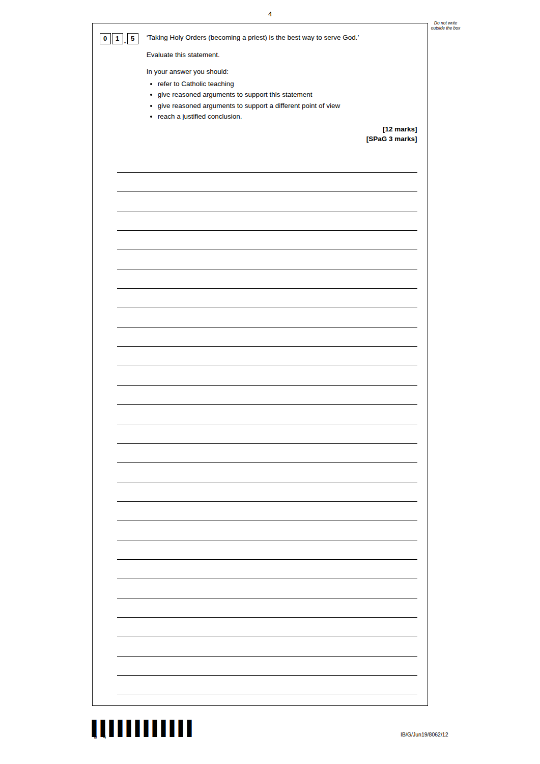4
Do not write outside the box
0 1 . 5
‘Taking Holy Orders (becoming a priest) is the best way to serve God.’
Evaluate this statement.
In your answer you should:
refer to Catholic teaching
give reasoned arguments to support this statement
give reasoned arguments to support a different point of view
reach a justified conclusion.
[12 marks]
[SPaG 3 marks]
▌▌▌▌▌▌▌▌▌▌▌▌ 0 4
IB/G/Jun19/8062/12